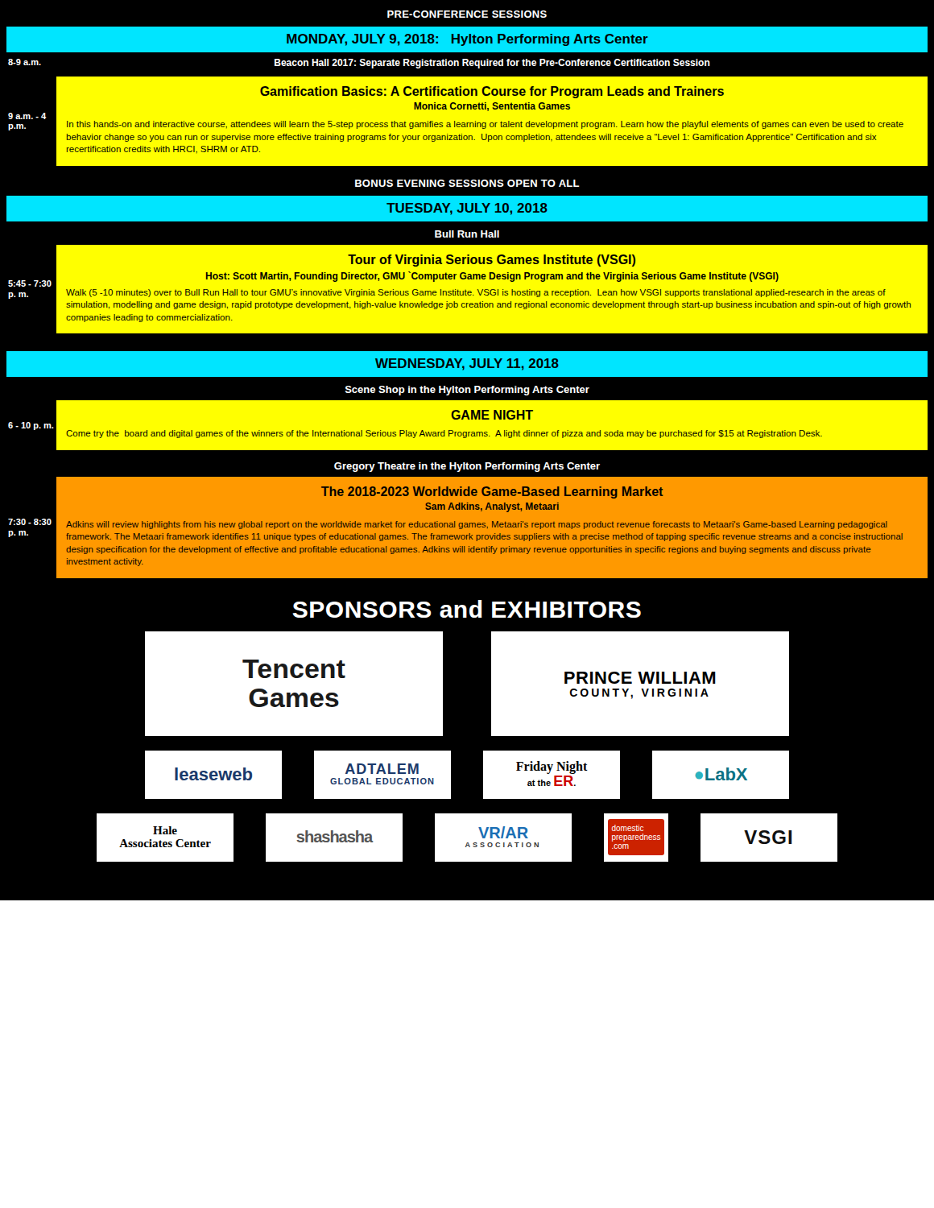PRE-CONFERENCE SESSIONS
MONDAY, JULY 9, 2018: Hylton Performing Arts Center
8-9 a.m.
Beacon Hall 2017: Separate Registration Required for the Pre-Conference Certification Session
9 a.m. - 4 p.m.
Gamification Basics: A Certification Course for Program Leads and Trainers
Monica Cornetti, Sententia Games
In this hands-on and interactive course, attendees will learn the 5-step process that gamifies a learning or talent development program. Learn how the playful elements of games can even be used to create behavior change so you can run or supervise more effective training programs for your organization. Upon completion, attendees will receive a “Level 1: Gamification Apprentice” Certification and six recertification credits with HRCI, SHRM or ATD.
BONUS EVENING SESSIONS OPEN TO ALL
TUESDAY, JULY 10, 2018
Bull Run Hall
5:45 - 7:30 p. m.
Tour of Virginia Serious Games Institute (VSGI)
Host: Scott Martin, Founding Director, GMU `Computer Game Design Program and the Virginia Serious Game Institute (VSGI)
Walk (5 -10 minutes) over to Bull Run Hall to tour GMU’s innovative Virginia Serious Game Institute. VSGI is hosting a reception. Lean how VSGI supports translational applied-research in the areas of simulation, modelling and game design, rapid prototype development, high-value knowledge job creation and regional economic development through start-up business incubation and spin-out of high growth companies leading to commercialization.
WEDNESDAY, JULY 11, 2018
Scene Shop in the Hylton Performing Arts Center
6 - 10 p. m.
GAME NIGHT
Come try the board and digital games of the winners of the International Serious Play Award Programs. A light dinner of pizza and soda may be purchased for $15 at Registration Desk.
Gregory Theatre in the Hylton Performing Arts Center
7:30 - 8:30 p. m.
The 2018-2023 Worldwide Game-Based Learning Market
Sam Adkins, Analyst, Metaari
Adkins will review highlights from his new global report on the worldwide market for educational games, Metaari's report maps product revenue forecasts to Metaari's Game-based Learning pedagogical framework. The Metaari framework identifies 11 unique types of educational games. The framework provides suppliers with a precise method of tapping specific revenue streams and a concise instructional design specification for the development of effective and profitable educational games. Adkins will identify primary revenue opportunities in specific regions and buying segments and discuss private investment activity.
SPONSORS and EXHIBITORS
TencentGames
PRINCE WILLIAM
COUNTY, VIRGINIA
leaseweb
ADTALEM
GLOBAL EDUCATION
Friday Night
at the ER.
●LabX
Hale
Associates Center
shashasha
VR/AR
ASSOCIATION
domestic
preparedness
.com
VSGI